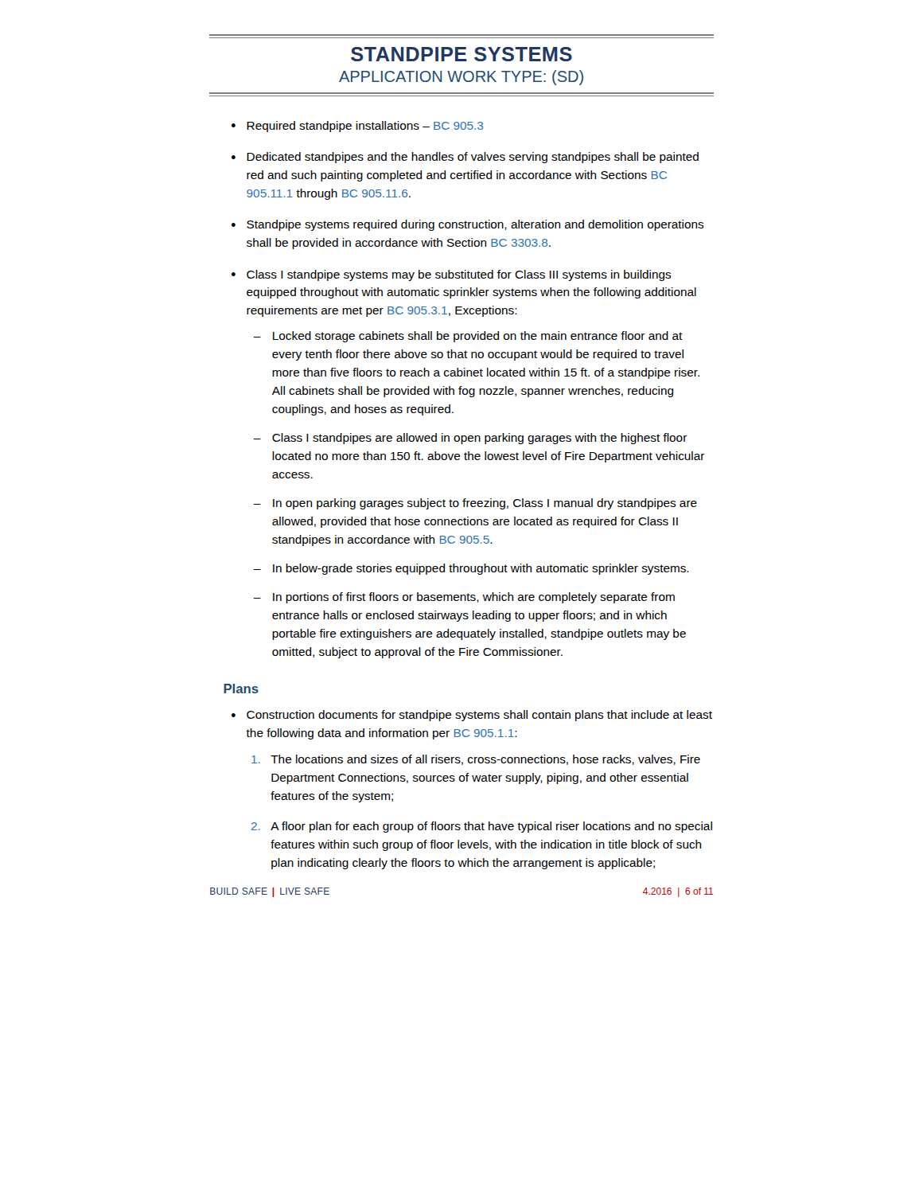STANDPIPE SYSTEMS
APPLICATION WORK TYPE: (SD)
Required standpipe installations – BC 905.3
Dedicated standpipes and the handles of valves serving standpipes shall be painted red and such painting completed and certified in accordance with Sections BC 905.11.1 through BC 905.11.6.
Standpipe systems required during construction, alteration and demolition operations shall be provided in accordance with Section BC 3303.8.
Class I standpipe systems may be substituted for Class III systems in buildings equipped throughout with automatic sprinkler systems when the following additional requirements are met per BC 905.3.1, Exceptions:
Locked storage cabinets shall be provided on the main entrance floor and at every tenth floor there above so that no occupant would be required to travel more than five floors to reach a cabinet located within 15 ft. of a standpipe riser. All cabinets shall be provided with fog nozzle, spanner wrenches, reducing couplings, and hoses as required.
Class I standpipes are allowed in open parking garages with the highest floor located no more than 150 ft. above the lowest level of Fire Department vehicular access.
In open parking garages subject to freezing, Class I manual dry standpipes are allowed, provided that hose connections are located as required for Class II standpipes in accordance with BC 905.5.
In below-grade stories equipped throughout with automatic sprinkler systems.
In portions of first floors or basements, which are completely separate from entrance halls or enclosed stairways leading to upper floors; and in which portable fire extinguishers are adequately installed, standpipe outlets may be omitted, subject to approval of the Fire Commissioner.
Plans
Construction documents for standpipe systems shall contain plans that include at least the following data and information per BC 905.1.1:
The locations and sizes of all risers, cross-connections, hose racks, valves, Fire Department Connections, sources of water supply, piping, and other essential features of the system;
A floor plan for each group of floors that have typical riser locations and no special features within such group of floor levels, with the indication in title block of such plan indicating clearly the floors to which the arrangement is applicable;
BUILD SAFE | LIVE SAFE
4.2016 | 6 of 11